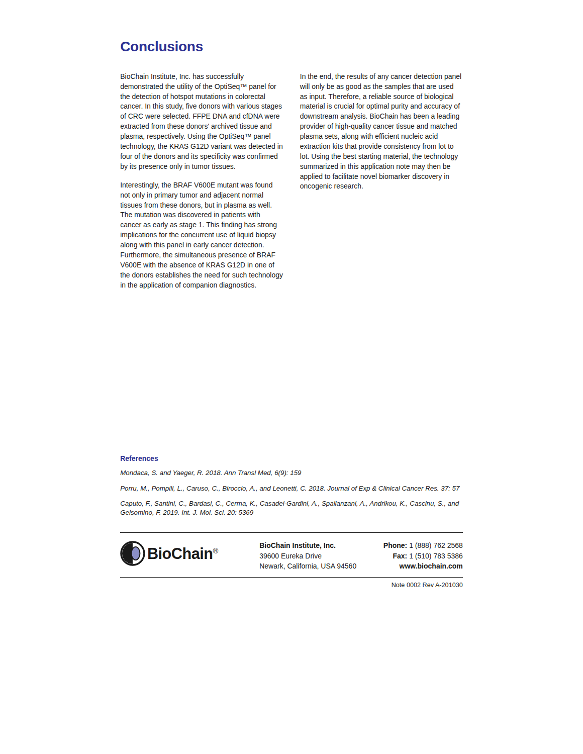Conclusions
BioChain Institute, Inc. has successfully demonstrated the utility of the OptiSeq™ panel for the detection of hotspot mutations in colorectal cancer. In this study, five donors with various stages of CRC were selected. FFPE DNA and cfDNA were extracted from these donors' archived tissue and plasma, respectively. Using the OptiSeq™ panel technology, the KRAS G12D variant was detected in four of the donors and its specificity was confirmed by its presence only in tumor tissues.
Interestingly, the BRAF V600E mutant was found not only in primary tumor and adjacent normal tissues from these donors, but in plasma as well. The mutation was discovered in patients with cancer as early as stage 1. This finding has strong implications for the concurrent use of liquid biopsy along with this panel in early cancer detection. Furthermore, the simultaneous presence of BRAF V600E with the absence of KRAS G12D in one of the donors establishes the need for such technology in the application of companion diagnostics.
In the end, the results of any cancer detection panel will only be as good as the samples that are used as input. Therefore, a reliable source of biological material is crucial for optimal purity and accuracy of downstream analysis. BioChain has been a leading provider of high-quality cancer tissue and matched plasma sets, along with efficient nucleic acid extraction kits that provide consistency from lot to lot. Using the best starting material, the technology summarized in this application note may then be applied to facilitate novel biomarker discovery in oncogenic research.
References
Mondaca, S. and Yaeger, R. 2018. Ann Transl Med, 6(9): 159
Porru, M., Pompili, L., Caruso, C., Biroccio, A., and Leonetti, C. 2018. Journal of Exp & Clinical Cancer Res. 37: 57
Caputo, F., Santini, C., Bardasi, C., Cerma, K., Casadei-Gardini, A., Spallanzani, A., Andrikou, K., Cascinu, S., and Gelsomino, F. 2019. Int. J. Mol. Sci. 20: 5369
BioChain®
BioChain Institute, Inc.
39600 Eureka Drive
Newark, California, USA 94560
Phone: 1 (888) 762 2568
Fax: 1 (510) 783 5386
www.biochain.com
Note 0002 Rev A-201030